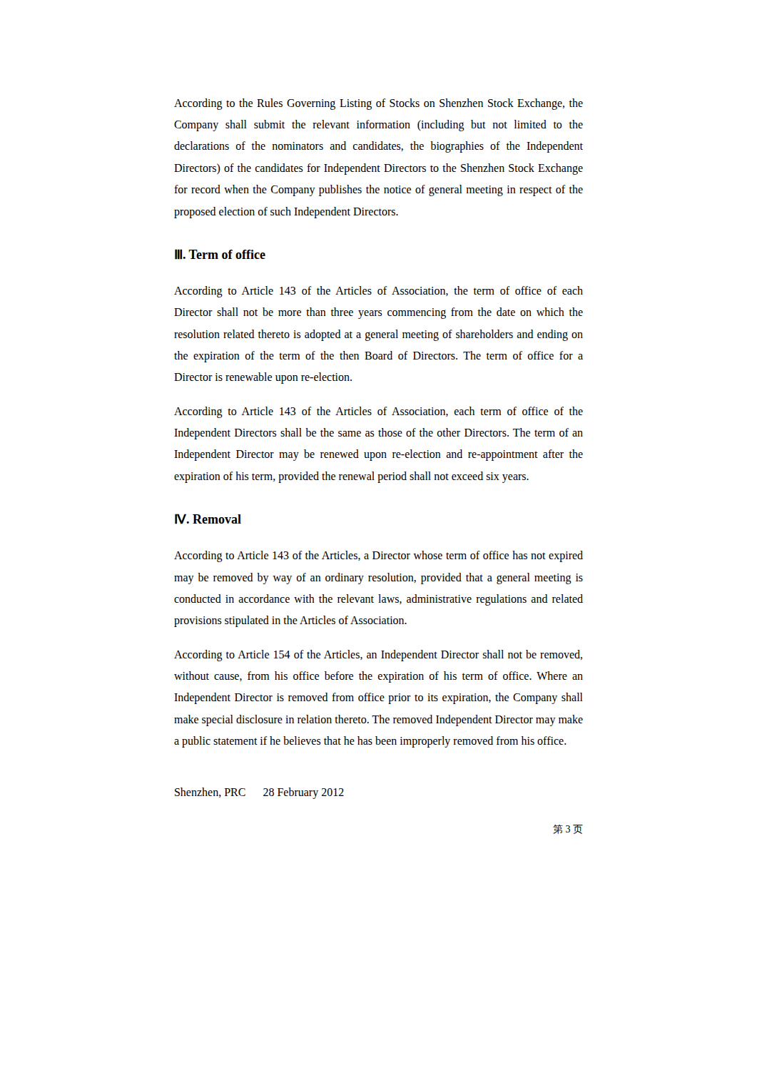According to the Rules Governing Listing of Stocks on Shenzhen Stock Exchange, the Company shall submit the relevant information (including but not limited to the declarations of the nominators and candidates, the biographies of the Independent Directors) of the candidates for Independent Directors to the Shenzhen Stock Exchange for record when the Company publishes the notice of general meeting in respect of the proposed election of such Independent Directors.
Ⅲ. Term of office
According to Article 143 of the Articles of Association, the term of office of each Director shall not be more than three years commencing from the date on which the resolution related thereto is adopted at a general meeting of shareholders and ending on the expiration of the term of the then Board of Directors. The term of office for a Director is renewable upon re-election.
According to Article 143 of the Articles of Association, each term of office of the Independent Directors shall be the same as those of the other Directors. The term of an Independent Director may be renewed upon re-election and re-appointment after the expiration of his term, provided the renewal period shall not exceed six years.
Ⅳ. Removal
According to Article 143 of the Articles, a Director whose term of office has not expired may be removed by way of an ordinary resolution, provided that a general meeting is conducted in accordance with the relevant laws, administrative regulations and related provisions stipulated in the Articles of Association.
According to Article 154 of the Articles, an Independent Director shall not be removed, without cause, from his office before the expiration of his term of office. Where an Independent Director is removed from office prior to its expiration, the Company shall make special disclosure in relation thereto. The removed Independent Director may make a public statement if he believes that he has been improperly removed from his office.
Shenzhen, PRC 28 February 2012
第 3 页